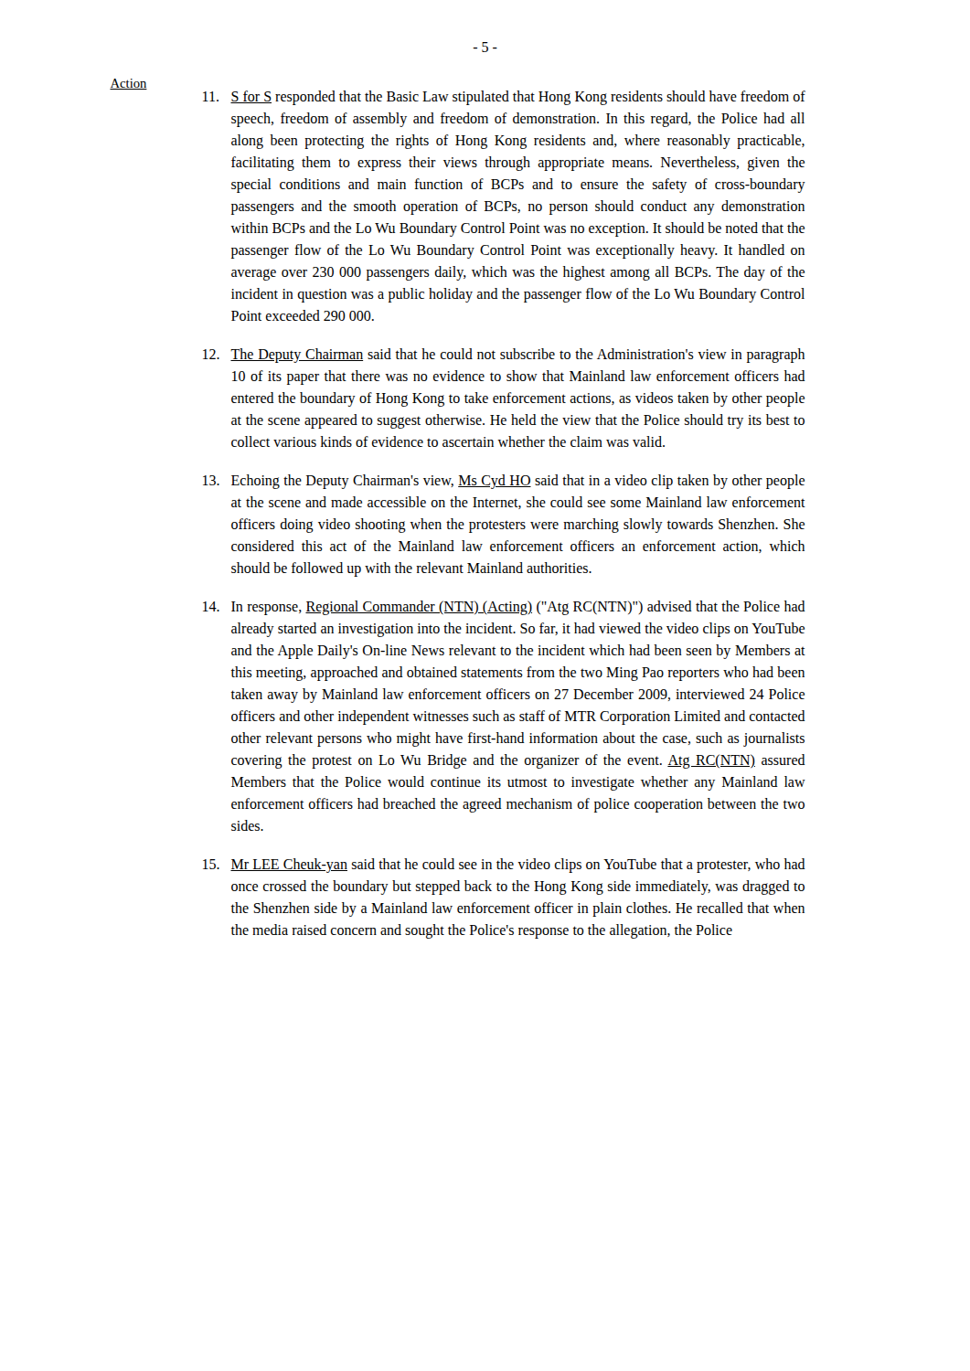Action
- 5 -
11.
S for S responded that the Basic Law stipulated that Hong Kong residents should have freedom of speech, freedom of assembly and freedom of demonstration. In this regard, the Police had all along been protecting the rights of Hong Kong residents and, where reasonably practicable, facilitating them to express their views through appropriate means. Nevertheless, given the special conditions and main function of BCPs and to ensure the safety of cross-boundary passengers and the smooth operation of BCPs, no person should conduct any demonstration within BCPs and the Lo Wu Boundary Control Point was no exception. It should be noted that the passenger flow of the Lo Wu Boundary Control Point was exceptionally heavy. It handled on average over 230 000 passengers daily, which was the highest among all BCPs. The day of the incident in question was a public holiday and the passenger flow of the Lo Wu Boundary Control Point exceeded 290 000.
12.
The Deputy Chairman said that he could not subscribe to the Administration's view in paragraph 10 of its paper that there was no evidence to show that Mainland law enforcement officers had entered the boundary of Hong Kong to take enforcement actions, as videos taken by other people at the scene appeared to suggest otherwise. He held the view that the Police should try its best to collect various kinds of evidence to ascertain whether the claim was valid.
13.
Echoing the Deputy Chairman's view, Ms Cyd HO said that in a video clip taken by other people at the scene and made accessible on the Internet, she could see some Mainland law enforcement officers doing video shooting when the protesters were marching slowly towards Shenzhen. She considered this act of the Mainland law enforcement officers an enforcement action, which should be followed up with the relevant Mainland authorities.
14.
In response, Regional Commander (NTN) (Acting) ("Atg RC(NTN)") advised that the Police had already started an investigation into the incident. So far, it had viewed the video clips on YouTube and the Apple Daily's On-line News relevant to the incident which had been seen by Members at this meeting, approached and obtained statements from the two Ming Pao reporters who had been taken away by Mainland law enforcement officers on 27 December 2009, interviewed 24 Police officers and other independent witnesses such as staff of MTR Corporation Limited and contacted other relevant persons who might have first-hand information about the case, such as journalists covering the protest on Lo Wu Bridge and the organizer of the event. Atg RC(NTN) assured Members that the Police would continue its utmost to investigate whether any Mainland law enforcement officers had breached the agreed mechanism of police cooperation between the two sides.
15.
Mr LEE Cheuk-yan said that he could see in the video clips on YouTube that a protester, who had once crossed the boundary but stepped back to the Hong Kong side immediately, was dragged to the Shenzhen side by a Mainland law enforcement officer in plain clothes. He recalled that when the media raised concern and sought the Police's response to the allegation, the Police